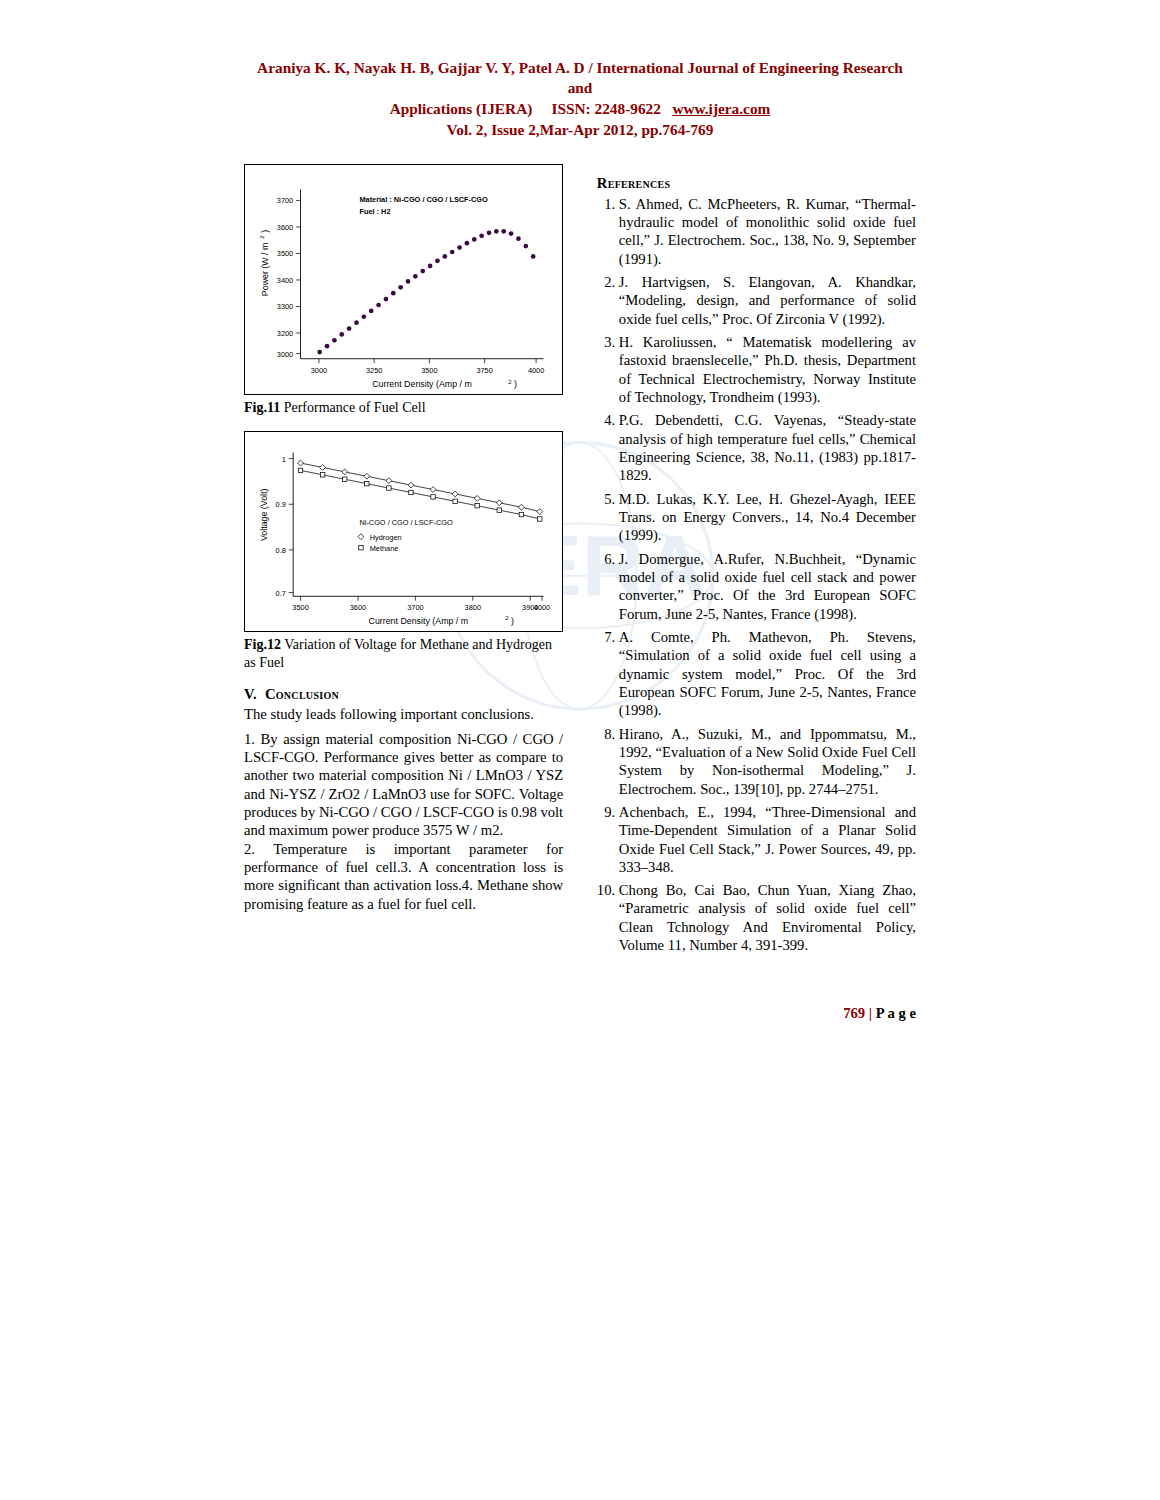Araniya K. K, Nayak H. B, Gajjar V. Y, Patel A. D / International Journal of Engineering Research and
Applications (IJERA) ISSN: 2248-9622 www.ijera.com
Vol. 2, Issue 2,Mar-Apr 2012, pp.764-769
IJERA
3700 3600 3500 3400 3300 3200 3000 3000 3250 3500 3750 4000 Current Density (Amp / m 2 ) Power (W / m 2 ) Material : Ni-CGO / CGO / LSCF-CGO Fuel : H2
Fig.11 Performance of Fuel Cell
1 0.9 0.8 0.7 3500 3600 3700 3800 3900 4000 Current Density (Amp / m 2 ) Voltage (Volt) Ni-CGO / CGO / LSCF-CGO Hydrogen Methane
Fig.12 Variation of Voltage for Methane and Hydrogen as Fuel
V. Conclusion
The study leads following important conclusions.
1. By assign material composition Ni-CGO / CGO / LSCF-CGO. Performance gives better as compare to another two material composition Ni / LMnO3 / YSZ and Ni-YSZ / ZrO2 / LaMnO3 use for SOFC. Voltage produces by Ni-CGO / CGO / LSCF-CGO is 0.98 volt and maximum power produce 3575 W / m2.
2. Temperature is important parameter for performance of fuel cell.3. A concentration loss is more significant than activation loss.4. Methane show promising feature as a fuel for fuel cell.
References
S. Ahmed, C. McPheeters, R. Kumar, “Thermal-hydraulic model of monolithic solid oxide fuel cell,” J. Electrochem. Soc., 138, No. 9, September (1991).
J. Hartvigsen, S. Elangovan, A. Khandkar, “Modeling, design, and performance of solid oxide fuel cells,” Proc. Of Zirconia V (1992).
H. Karoliussen, “ Matematisk modellering av fastoxid braenslecelle,” Ph.D. thesis, Department of Technical Electrochemistry, Norway Institute of Technology, Trondheim (1993).
P.G. Debendetti, C.G. Vayenas, “Steady-state analysis of high temperature fuel cells,” Chemical Engineering Science, 38, No.11, (1983) pp.1817-1829.
M.D. Lukas, K.Y. Lee, H. Ghezel-Ayagh, IEEE Trans. on Energy Convers., 14, No.4 December (1999).
J. Domergue, A.Rufer, N.Buchheit, “Dynamic model of a solid oxide fuel cell stack and power converter,” Proc. Of the 3rd European SOFC Forum, June 2-5, Nantes, France (1998).
A. Comte, Ph. Mathevon, Ph. Stevens, “Simulation of a solid oxide fuel cell using a dynamic system model,” Proc. Of the 3rd European SOFC Forum, June 2-5, Nantes, France (1998).
Hirano, A., Suzuki, M., and Ippommatsu, M., 1992, “Evaluation of a New Solid Oxide Fuel Cell System by Non-isothermal Modeling,” J. Electrochem. Soc., 139[10], pp. 2744–2751.
Achenbach, E., 1994, “Three-Dimensional and Time-Dependent Simulation of a Planar Solid Oxide Fuel Cell Stack,” J. Power Sources, 49, pp. 333–348.
Chong Bo, Cai Bao, Chun Yuan, Xiang Zhao, “Parametric analysis of solid oxide fuel cell” Clean Tchnology And Enviromental Policy, Volume 11, Number 4, 391-399.
769 | P a g e